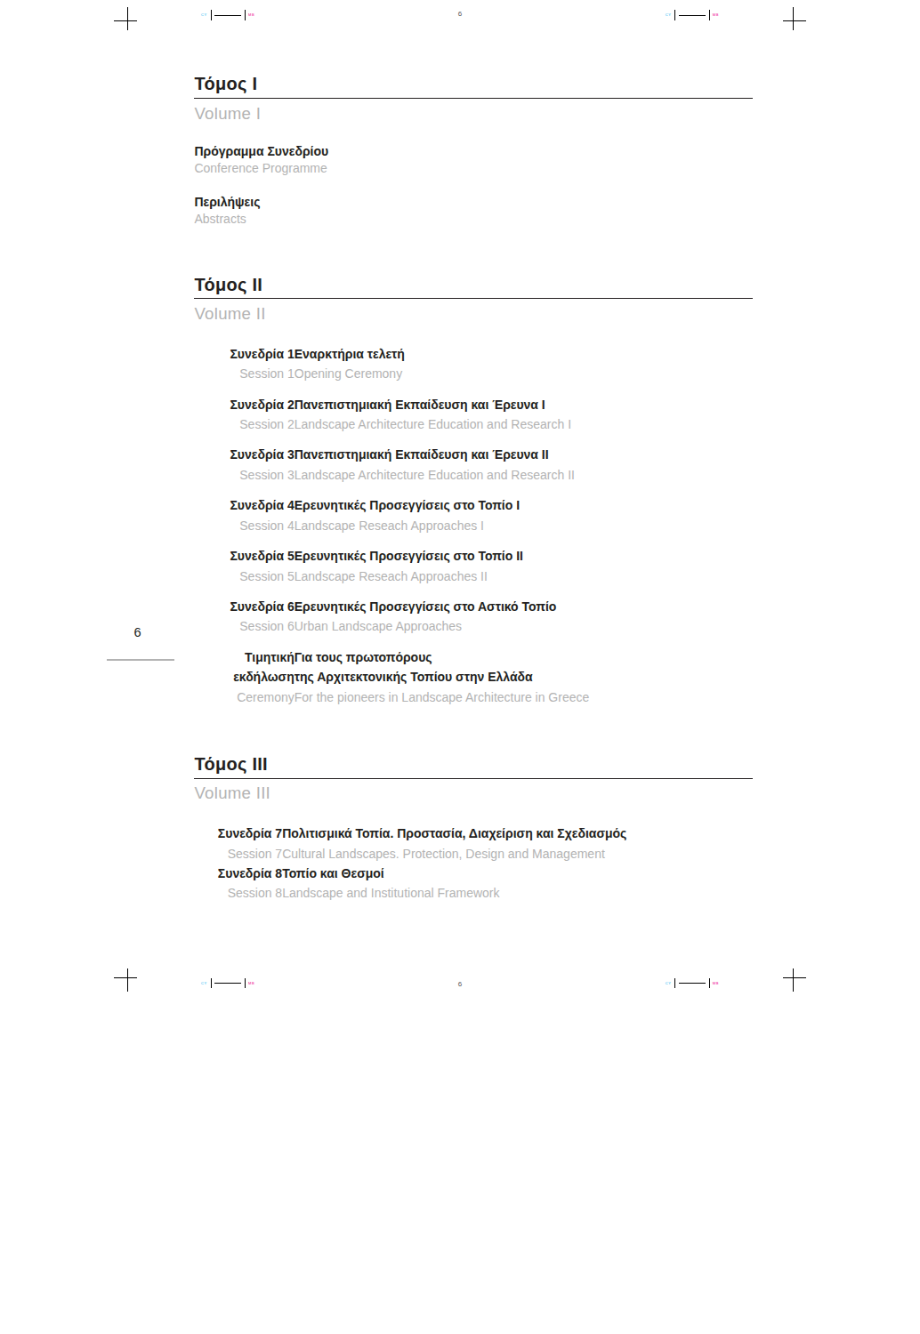CY MB
CY MB
CY MB
CY MB
6
6
6
Τόμος I
Volume I
Πρόγραμμα Συνεδρίου
Conference Programme
Περιλήψεις
Abstracts
Τόμος II
Volume II
| Συνεδρία 1 | Εναρκτήρια τελετή |
| Session 1 | Opening Ceremony |
| Συνεδρία 2 | Πανεπιστημιακή Εκπαίδευση και Έρευνα I |
| Session 2 | Landscape Architecture Education and Research I |
| Συνεδρία 3 | Πανεπιστημιακή Εκπαίδευση και Έρευνα II |
| Session 3 | Landscape Architecture Education and Research II |
| Συνεδρία 4 | Ερευνητικές Προσεγγίσεις στο Τοπίο I |
| Session 4 | Landscape Reseach Approaches I |
| Συνεδρία 5 | Ερευνητικές Προσεγγίσεις στο Τοπίο II |
| Session 5 | Landscape Reseach Approaches II |
| Συνεδρία 6 | Ερευνητικές Προσεγγίσεις στο Αστικό Τοπίο |
| Session 6 | Urban Landscape Approaches |
| Τιμητική | Για τους πρωτοπόρους |
| εκδήλωση | της Αρχιτεκτονικής Τοπίου στην Ελλάδα |
| Ceremony | For the pioneers in Landscape Architecture in Greece |
Τόμος III
Volume III
| Συνεδρία 7 | Πολιτισμικά Τοπία. Προστασία, Διαχείριση και Σχεδιασμός |
| Session 7 | Cultural Landscapes. Protection, Design and Management |
| Συνεδρία 8 | Τοπίο και Θεσμοί |
| Session 8 | Landscape and Institutional Framework |